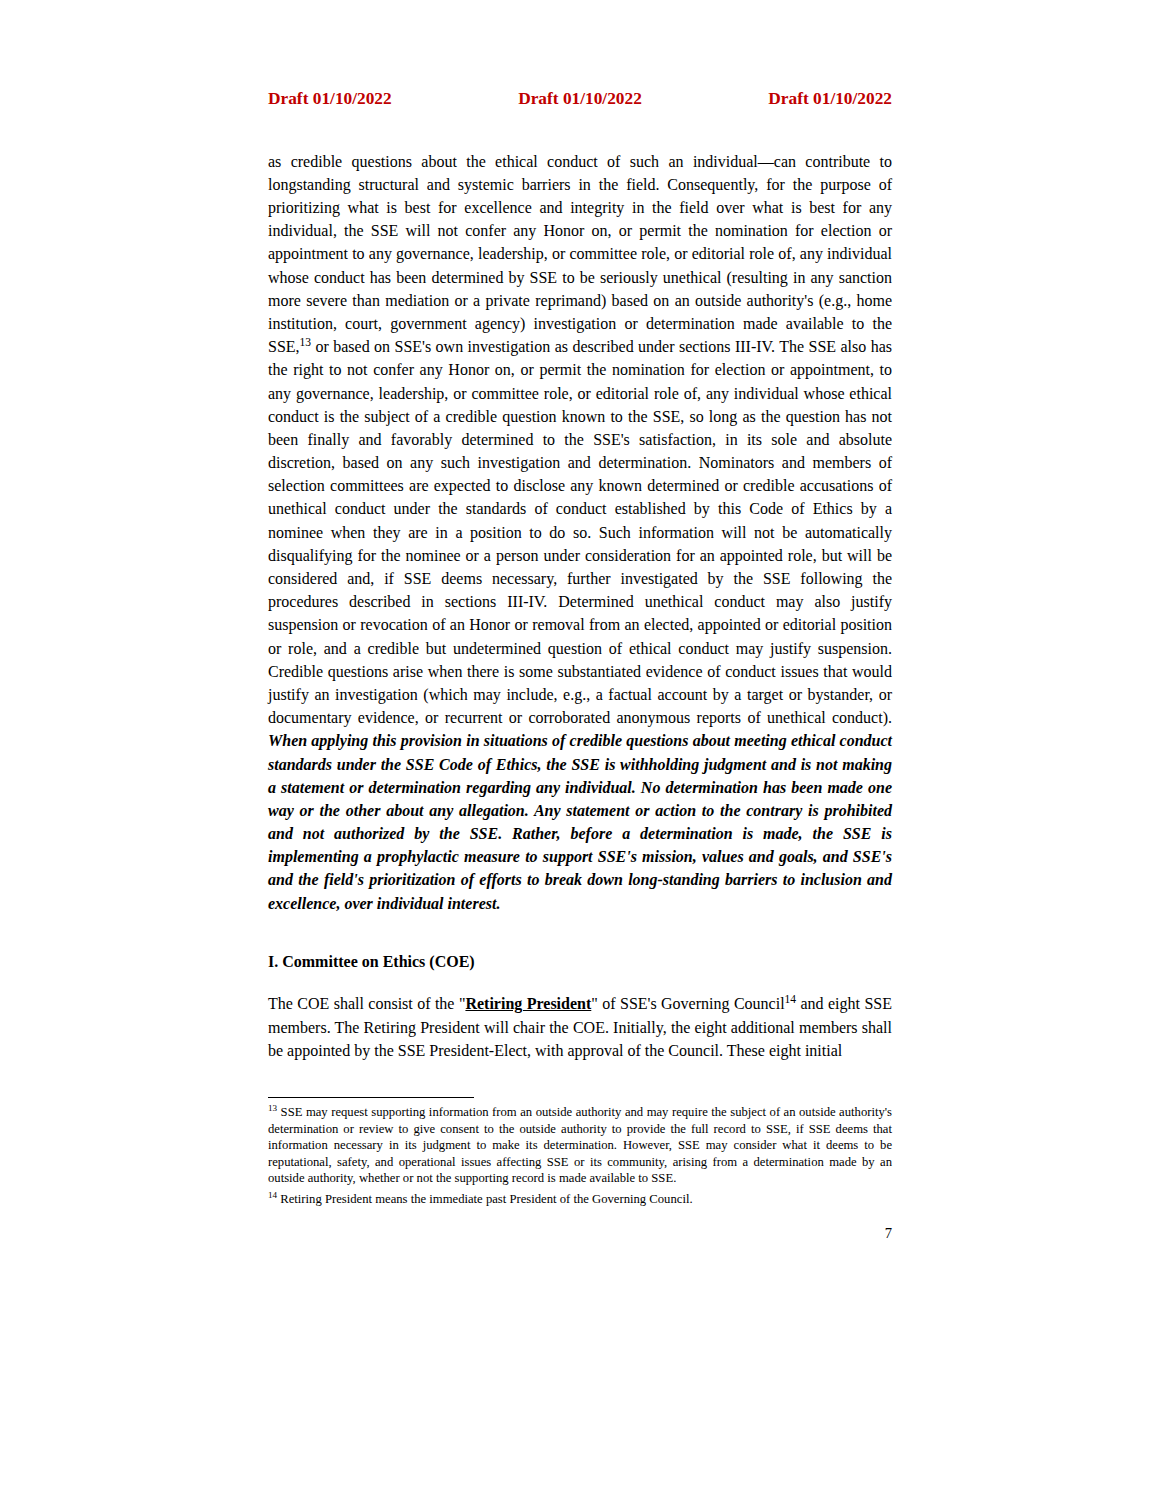Draft 01/10/2022 Draft 01/10/2022 Draft 01/10/2022
as credible questions about the ethical conduct of such an individual—can contribute to longstanding structural and systemic barriers in the field. Consequently, for the purpose of prioritizing what is best for excellence and integrity in the field over what is best for any individual, the SSE will not confer any Honor on, or permit the nomination for election or appointment to any governance, leadership, or committee role, or editorial role of, any individual whose conduct has been determined by SSE to be seriously unethical (resulting in any sanction more severe than mediation or a private reprimand) based on an outside authority's (e.g., home institution, court, government agency) investigation or determination made available to the SSE,13 or based on SSE's own investigation as described under sections III-IV. The SSE also has the right to not confer any Honor on, or permit the nomination for election or appointment, to any governance, leadership, or committee role, or editorial role of, any individual whose ethical conduct is the subject of a credible question known to the SSE, so long as the question has not been finally and favorably determined to the SSE's satisfaction, in its sole and absolute discretion, based on any such investigation and determination. Nominators and members of selection committees are expected to disclose any known determined or credible accusations of unethical conduct under the standards of conduct established by this Code of Ethics by a nominee when they are in a position to do so. Such information will not be automatically disqualifying for the nominee or a person under consideration for an appointed role, but will be considered and, if SSE deems necessary, further investigated by the SSE following the procedures described in sections III-IV. Determined unethical conduct may also justify suspension or revocation of an Honor or removal from an elected, appointed or editorial position or role, and a credible but undetermined question of ethical conduct may justify suspension. Credible questions arise when there is some substantiated evidence of conduct issues that would justify an investigation (which may include, e.g., a factual account by a target or bystander, or documentary evidence, or recurrent or corroborated anonymous reports of unethical conduct). When applying this provision in situations of credible questions about meeting ethical conduct standards under the SSE Code of Ethics, the SSE is withholding judgment and is not making a statement or determination regarding any individual. No determination has been made one way or the other about any allegation. Any statement or action to the contrary is prohibited and not authorized by the SSE. Rather, before a determination is made, the SSE is implementing a prophylactic measure to support SSE's mission, values and goals, and SSE's and the field's prioritization of efforts to break down long-standing barriers to inclusion and excellence, over individual interest.
I. Committee on Ethics (COE)
The COE shall consist of the "Retiring President" of SSE's Governing Council14 and eight SSE members. The Retiring President will chair the COE. Initially, the eight additional members shall be appointed by the SSE President-Elect, with approval of the Council. These eight initial
13 SSE may request supporting information from an outside authority and may require the subject of an outside authority's determination or review to give consent to the outside authority to provide the full record to SSE, if SSE deems that information necessary in its judgment to make its determination. However, SSE may consider what it deems to be reputational, safety, and operational issues affecting SSE or its community, arising from a determination made by an outside authority, whether or not the supporting record is made available to SSE.
14 Retiring President means the immediate past President of the Governing Council.
7